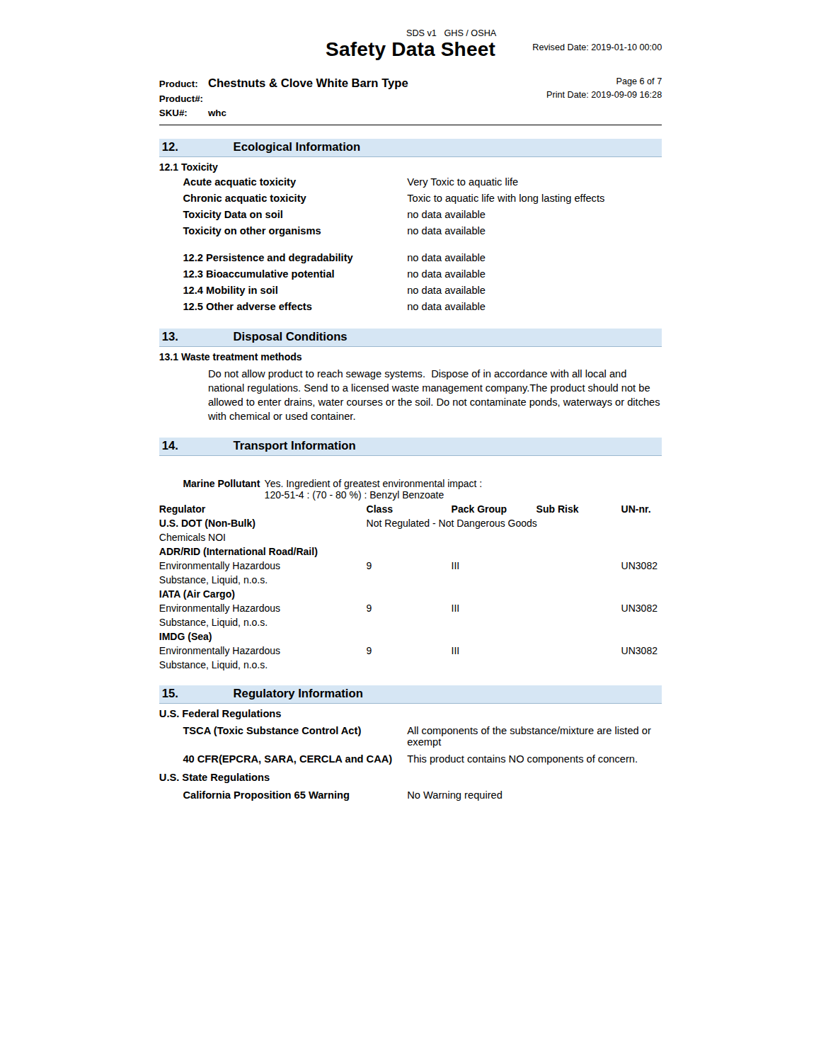SDS v1 GHS / OSHA
Revised Date: 2019-01-10 00:00
Safety Data Sheet
Page 6 of 7
Print Date: 2019-09-09 16:28
Product: Chestnuts & Clove White Barn Type
Product#:
SKU#: whc
12. Ecological Information
12.1 Toxicity
| Acute acquatic toxicity | Very Toxic to aquatic life |
| Chronic acquatic toxicity | Toxic to aquatic life with long lasting effects |
| Toxicity Data on soil | no data available |
| Toxicity on other organisms | no data available |
| 12.2 Persistence and degradability | no data available |
| 12.3 Bioaccumulative potential | no data available |
| 12.4 Mobility in soil | no data available |
| 12.5 Other adverse effects | no data available |
13. Disposal Conditions
13.1 Waste treatment methods
Do not allow product to reach sewage systems. Dispose of in accordance with all local and national regulations. Send to a licensed waste management company.The product should not be allowed to enter drains, water courses or the soil. Do not contaminate ponds, waterways or ditches with chemical or used container.
14. Transport Information
| Marine Pollutant | Yes. Ingredient of greatest environmental impact : 120-51-4 : (70 - 80 %) : Benzyl Benzoate |
| Regulator | Class | Pack Group | Sub Risk | UN-nr. |
| U.S. DOT (Non-Bulk) | Not Regulated - Not Dangerous Goods |
| Chemicals NOI | | | | |
| ADR/RID (International Road/Rail) |
| Environmentally Hazardous | 9 | III | | UN3082 |
| Substance, Liquid, n.o.s. | | | | |
| IATA (Air Cargo) |
| Environmentally Hazardous | 9 | III | | UN3082 |
| Substance, Liquid, n.o.s. | | | | |
| IMDG (Sea) |
| Environmentally Hazardous | 9 | III | | UN3082 |
| Substance, Liquid, n.o.s. | | | | |
15. Regulatory Information
U.S. Federal Regulations
| TSCA (Toxic Substance Control Act) | All components of the substance/mixture are listed or exempt |
| 40 CFR(EPCRA, SARA, CERCLA and CAA) | This product contains NO components of concern. |
U.S. State Regulations
| California Proposition 65 Warning | No Warning required |